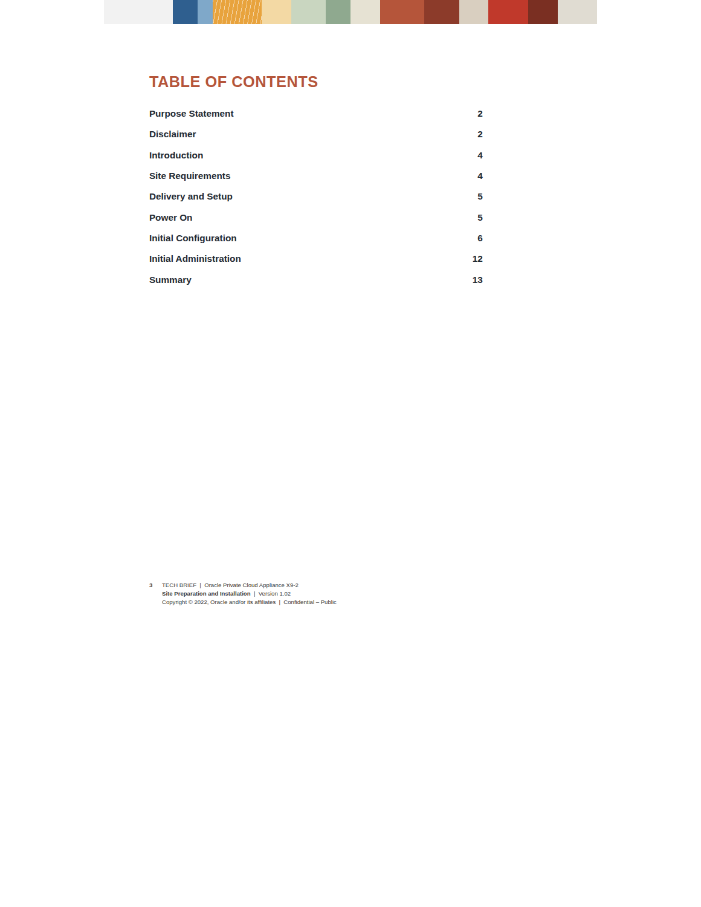TABLE OF CONTENTS
| Purpose Statement | 2 |
| Disclaimer | 2 |
| Introduction | 4 |
| Site Requirements | 4 |
| Delivery and Setup | 5 |
| Power On | 5 |
| Initial Configuration | 6 |
| Initial Administration | 12 |
| Summary | 13 |
3 TECH BRIEF | Oracle Private Cloud Appliance X9-2 Site Preparation and Installation | Version 1.02 Copyright © 2022, Oracle and/or its affiliates | Confidential – Public